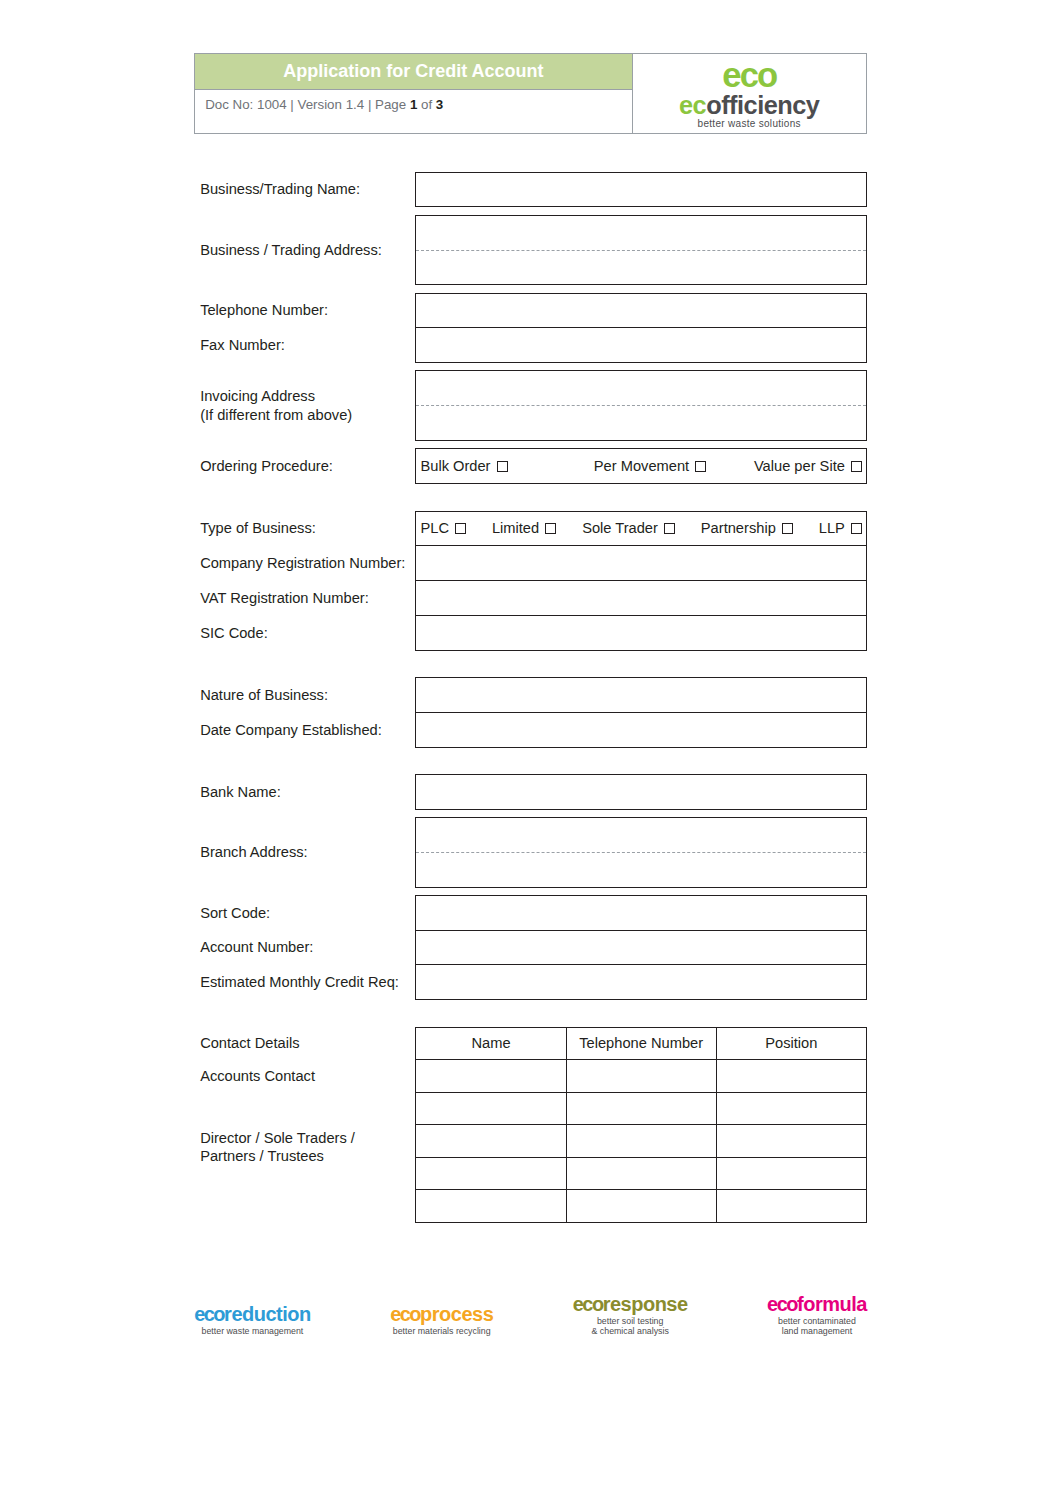Application for Credit Account
Doc No: 1004 | Version 1.4 | Page 1 of 3
eco
ecofficiency
better waste solutions
| Business/Trading Name: | |
| Business / Trading Address: | |
| Telephone Number: | |
| Fax Number: | |
| Invoicing Address (If different from above) | |
| Ordering Procedure: | Bulk Order Per Movement Value per Site |
| Type of Business: | PLC Limited Sole Trader Partnership LLP |
| Company Registration Number: | |
| VAT Registration Number: | |
| SIC Code: | |
| Nature of Business: | |
| Date Company Established: | |
| Bank Name: | |
| Branch Address: | |
| Sort Code: | |
| Account Number: | |
| Estimated Monthly Credit Req: | |
| Contact Details | Name | Telephone Number | Position |
| Accounts Contact | | | |
| Director / Sole Traders / Partners / Trustees | | | |
eco reduction
better waste management
eco process
better materials recycling
eco response
better soil testing
& chemical analysis
eco formula
better contaminated
land management